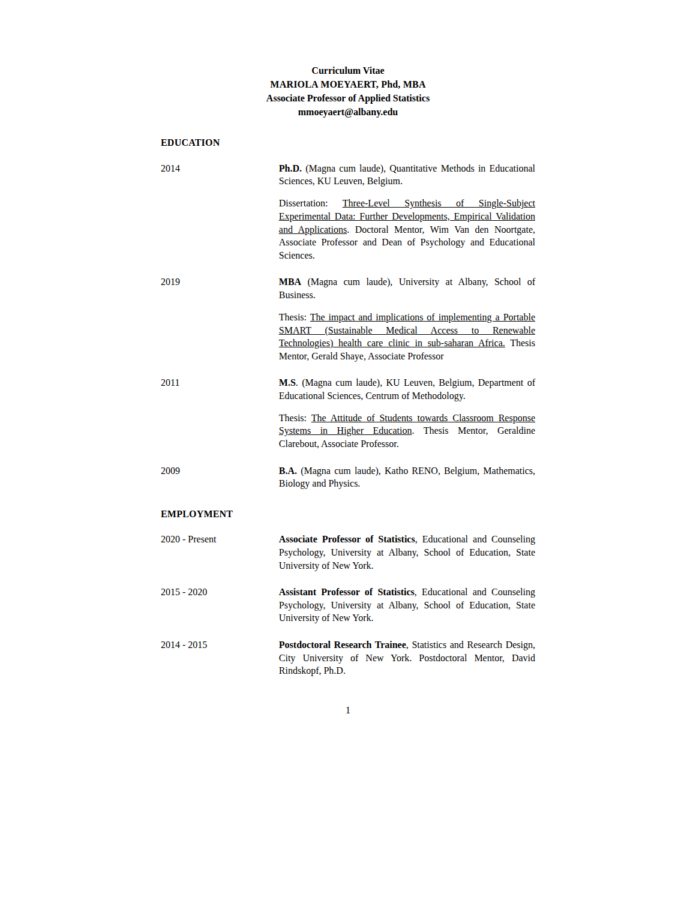Curriculum Vitae
MARIOLA MOEYAERT, Phd, MBA
Associate Professor of Applied Statistics
mmoeyaert@albany.edu
Education
2014
Ph.D. (Magna cum laude), Quantitative Methods in Educational Sciences, KU Leuven, Belgium.
Dissertation: Three-Level Synthesis of Single-Subject Experimental Data: Further Developments, Empirical Validation and Applications. Doctoral Mentor, Wim Van den Noortgate, Associate Professor and Dean of Psychology and Educational Sciences.
2019
MBA (Magna cum laude), University at Albany, School of Business.
Thesis: The impact and implications of implementing a Portable SMART (Sustainable Medical Access to Renewable Technologies) health care clinic in sub-saharan Africa. Thesis Mentor, Gerald Shaye, Associate Professor
2011
M.S. (Magna cum laude), KU Leuven, Belgium, Department of Educational Sciences, Centrum of Methodology.
Thesis: The Attitude of Students towards Classroom Response Systems in Higher Education. Thesis Mentor, Geraldine Clarebout, Associate Professor.
2009
B.A. (Magna cum laude), Katho RENO, Belgium, Mathematics, Biology and Physics.
Employment
2020 - Present
Associate Professor of Statistics, Educational and Counseling Psychology, University at Albany, School of Education, State University of New York.
2015 - 2020
Assistant Professor of Statistics, Educational and Counseling Psychology, University at Albany, School of Education, State University of New York.
2014 - 2015
Postdoctoral Research Trainee, Statistics and Research Design, City University of New York. Postdoctoral Mentor, David Rindskopf, Ph.D.
1